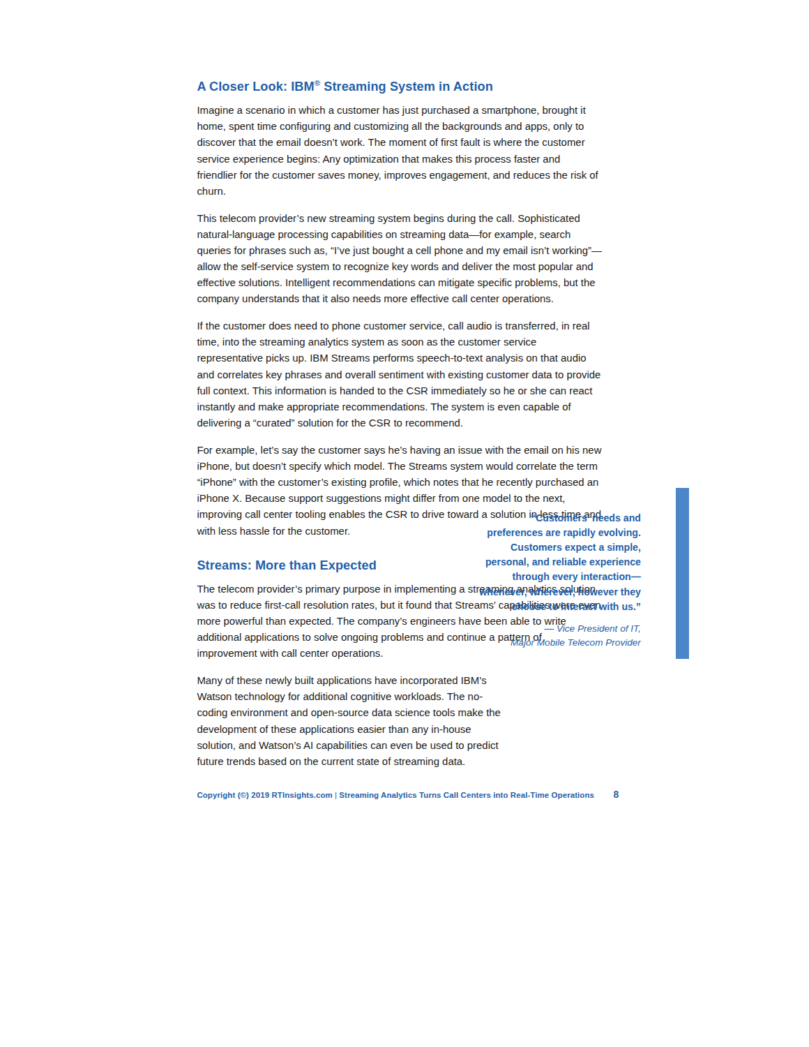A Closer Look: IBM® Streaming System in Action
Imagine a scenario in which a customer has just purchased a smartphone, brought it home, spent time configuring and customizing all the backgrounds and apps, only to discover that the email doesn’t work. The moment of first fault is where the customer service experience begins: Any optimization that makes this process faster and friendlier for the customer saves money, improves engagement, and reduces the risk of churn.
This telecom provider’s new streaming system begins during the call. Sophisticated natural-language processing capabilities on streaming data—for example, search queries for phrases such as, “I’ve just bought a cell phone and my email isn’t working”—allow the self-service system to recognize key words and deliver the most popular and effective solutions. Intelligent recommendations can mitigate specific problems, but the company understands that it also needs more effective call center operations.
If the customer does need to phone customer service, call audio is transferred, in real time, into the streaming analytics system as soon as the customer service representative picks up. IBM Streams performs speech-to-text analysis on that audio and correlates key phrases and overall sentiment with existing customer data to provide full context. This information is handed to the CSR immediately so he or she can react instantly and make appropriate recommendations. The system is even capable of delivering a “curated” solution for the CSR to recommend.
For example, let’s say the customer says he’s having an issue with the email on his new iPhone, but doesn’t specify which model. The Streams system would correlate the term “iPhone” with the customer’s existing profile, which notes that he recently purchased an iPhone X. Because support suggestions might differ from one model to the next, improving call center tooling enables the CSR to drive toward a solution in less time and with less hassle for the customer.
Streams: More than Expected
The telecom provider’s primary purpose in implementing a streaming analytics solution was to reduce first-call resolution rates, but it found that Streams’ capabilities were even more powerful than expected. The company’s engineers have been able to write additional applications to solve ongoing problems and continue a pattern of improvement with call center operations.
Many of these newly built applications have incorporated IBM’s Watson technology for additional cognitive workloads. The no-coding environment and open-source data science tools make the development of these applications easier than any in-house solution, and Watson’s AI capabilities can even be used to predict future trends based on the current state of streaming data.
“Customers’ needs and preferences are rapidly evolving. Customers expect a simple, personal, and reliable experience through every interaction—whenever, wherever, however they choose to interact with us.”
— Vice President of IT,
Major Mobile Telecom Provider
Copyright (©) 2019 RTInsights.com|Streaming Analytics Turns Call Centers into Real-Time Operations
8